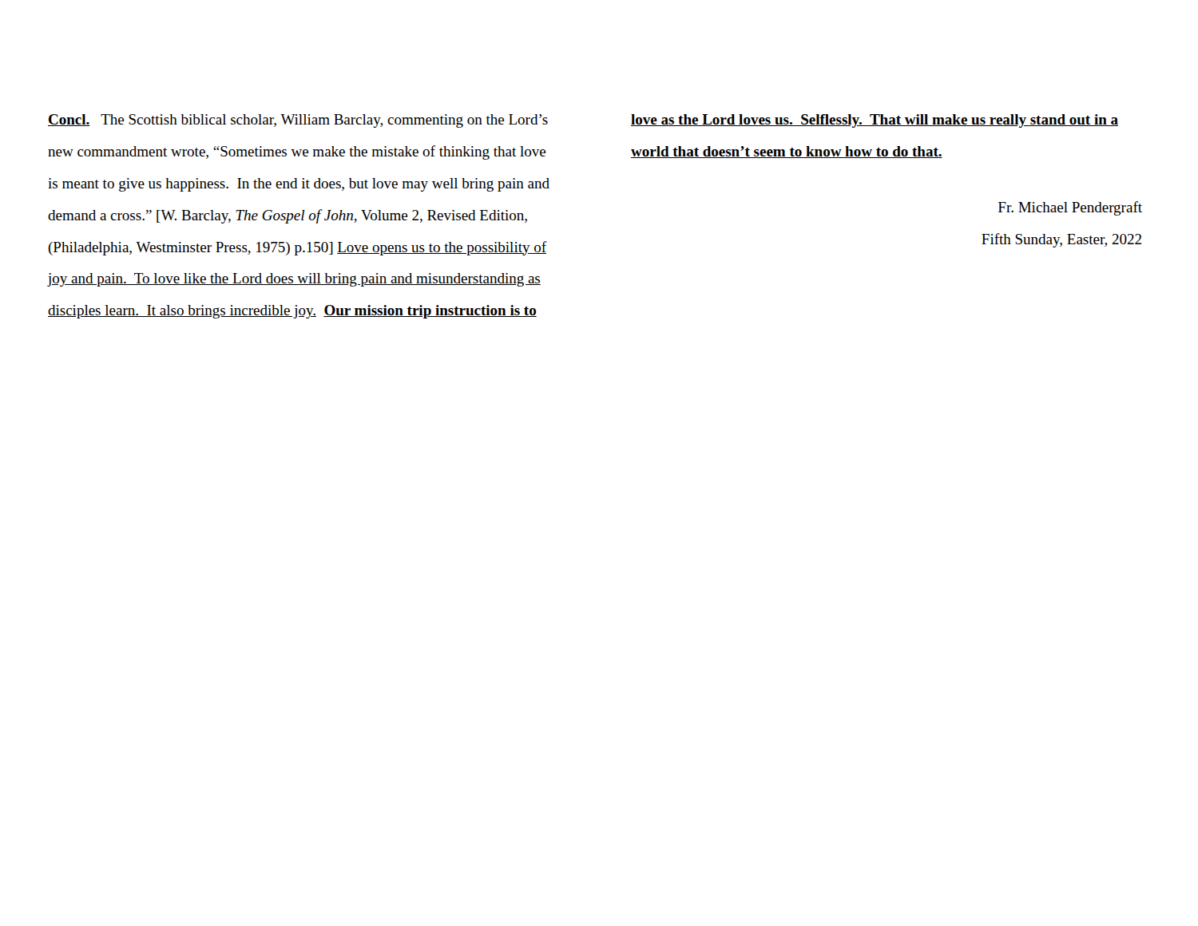Concl. The Scottish biblical scholar, William Barclay, commenting on the Lord’s new commandment wrote, “Sometimes we make the mistake of thinking that love is meant to give us happiness. In the end it does, but love may well bring pain and demand a cross.” [W. Barclay, The Gospel of John, Volume 2, Revised Edition, (Philadelphia, Westminster Press, 1975) p.150] Love opens us to the possibility of joy and pain. To love like the Lord does will bring pain and misunderstanding as disciples learn. It also brings incredible joy. Our mission trip instruction is to
love as the Lord loves us. Selflessly. That will make us really stand out in a world that doesn’t seem to know how to do that.
Fr. Michael Pendergraft
Fifth Sunday, Easter, 2022